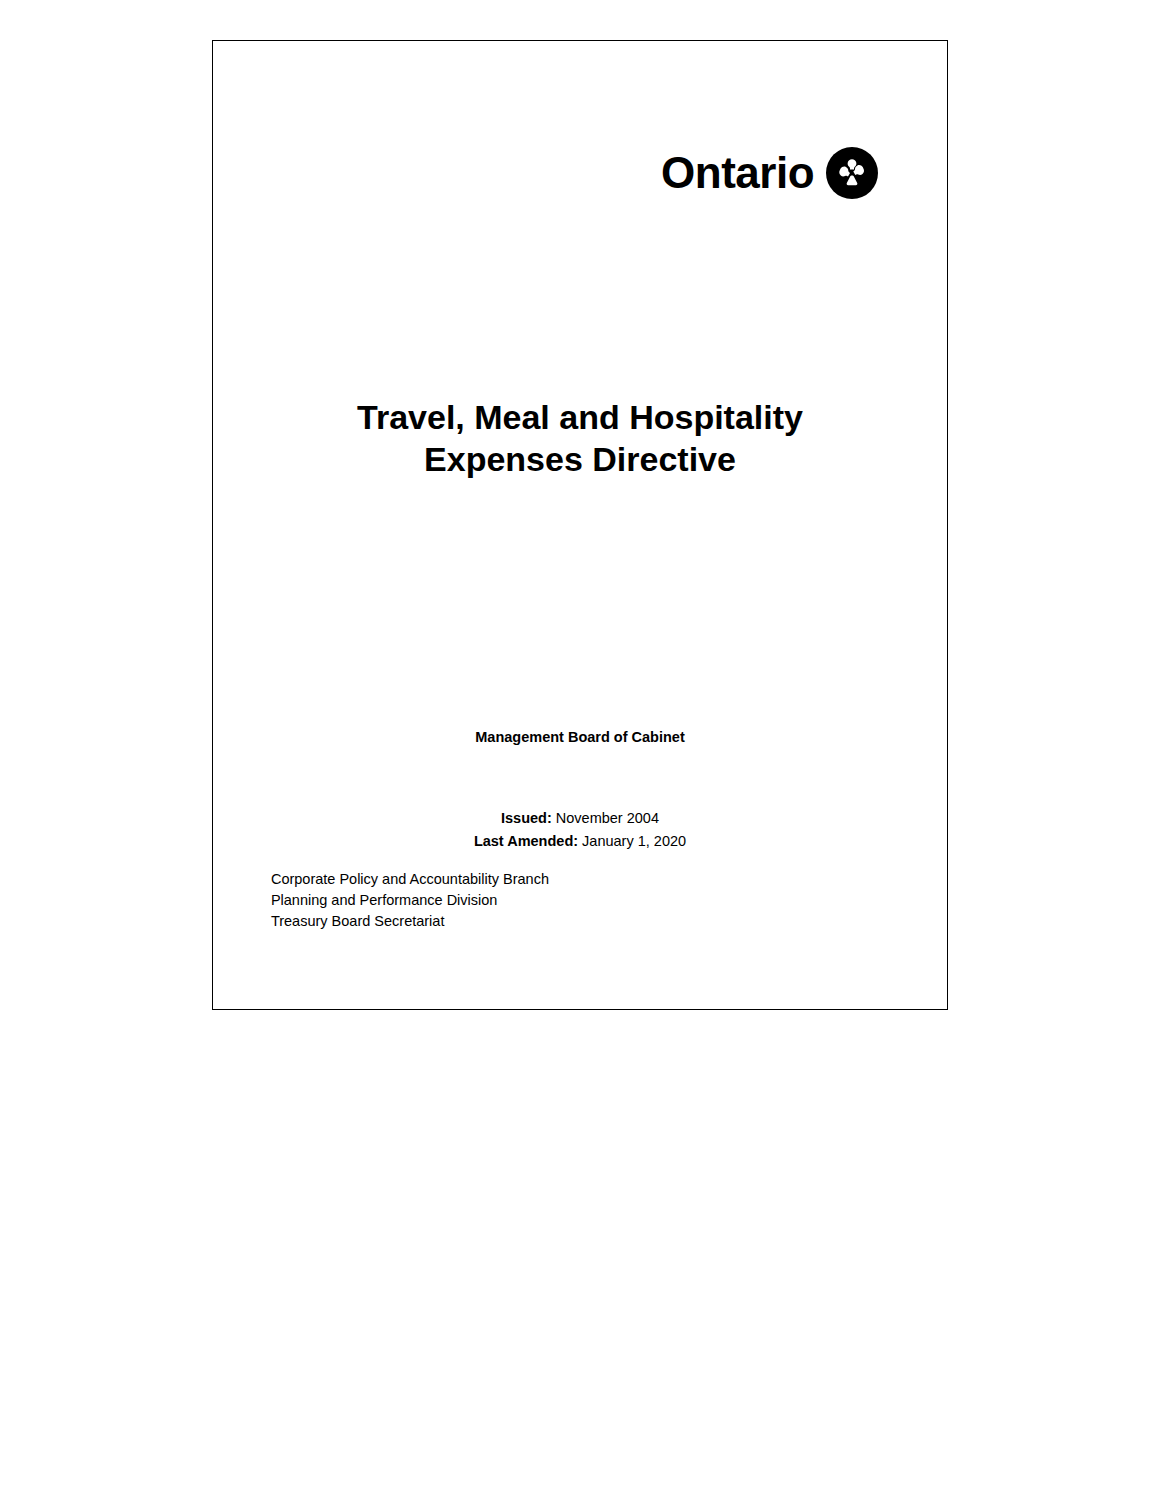Ontario
Travel, Meal and Hospitality
Expenses Directive
Management Board of Cabinet
Issued: November 2004
Last Amended: January 1, 2020
Corporate Policy and Accountability Branch
Planning and Performance Division
Treasury Board Secretariat